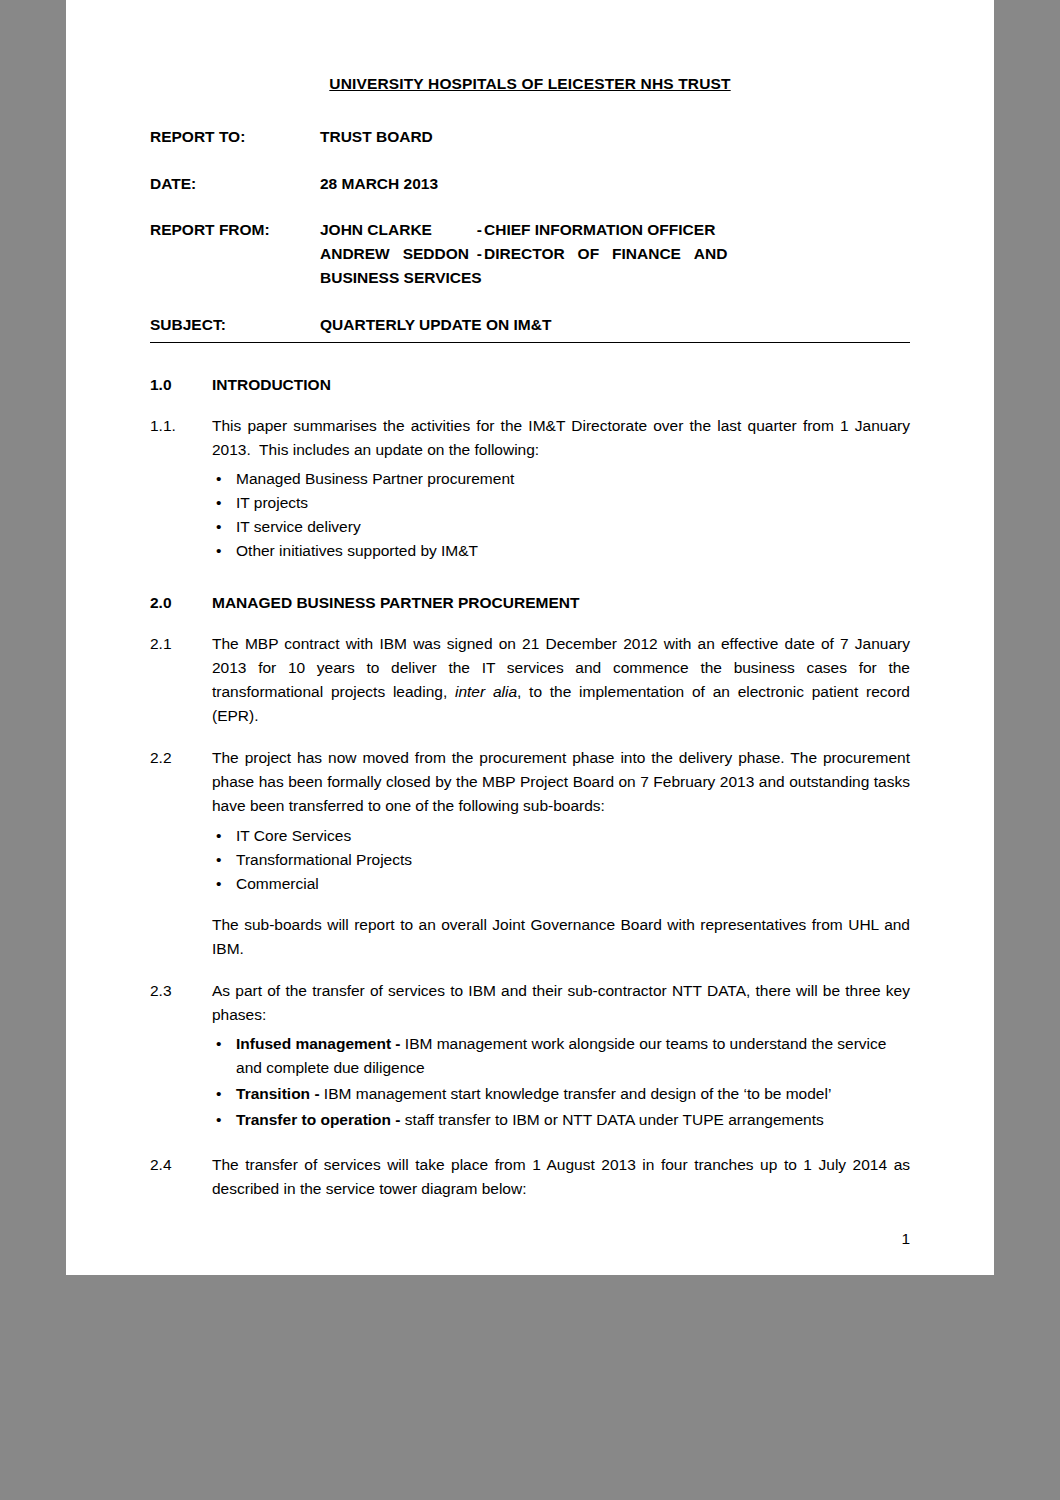UNIVERSITY HOSPITALS OF LEICESTER NHS TRUST
Report to:
TRUST BOARD
Date:
28 MARCH 2013
Report from:
JOHN CLARKE
-
CHIEF INFORMATION OFFICER
ANDREW SEDDON
-
DIRECTOR OF FINANCE AND
BUSINESS SERVICES
Subject:
QUARTERLY UPDATE ON IM&T
1.0 INTRODUCTION
1.1.
This paper summarises the activities for the IM&T Directorate over the last quarter from 1 January 2013. This includes an update on the following:
Managed Business Partner procurement
IT projects
IT service delivery
Other initiatives supported by IM&T
2.0 MANAGED BUSINESS PARTNER PROCUREMENT
2.1
The MBP contract with IBM was signed on 21 December 2012 with an effective date of 7 January 2013 for 10 years to deliver the IT services and commence the business cases for the transformational projects leading, inter alia, to the implementation of an electronic patient record (EPR).
2.2
The project has now moved from the procurement phase into the delivery phase. The procurement phase has been formally closed by the MBP Project Board on 7 February 2013 and outstanding tasks have been transferred to one of the following sub-boards:
IT Core Services
Transformational Projects
Commercial
The sub-boards will report to an overall Joint Governance Board with representatives from UHL and IBM.
2.3
As part of the transfer of services to IBM and their sub-contractor NTT DATA, there will be three key phases:
Infused management - IBM management work alongside our teams to understand the service and complete due diligence
Transition - IBM management start knowledge transfer and design of the ‘to be model’
Transfer to operation - staff transfer to IBM or NTT DATA under TUPE arrangements
2.4
The transfer of services will take place from 1 August 2013 in four tranches up to 1 July 2014 as described in the service tower diagram below:
1